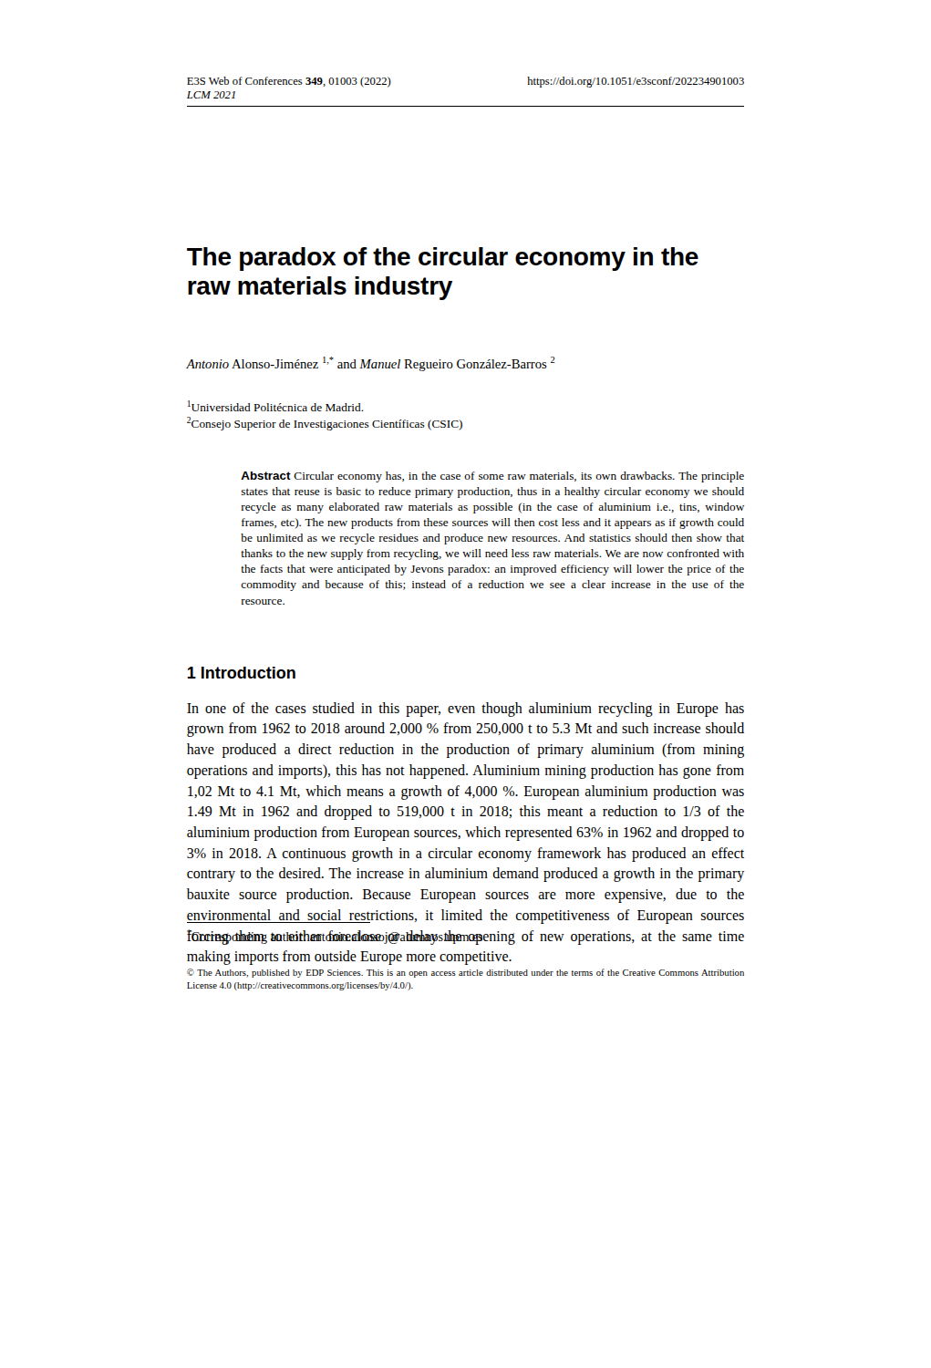E3S Web of Conferences 349, 01003 (2022)
LCM 2021
https://doi.org/10.1051/e3sconf/202234901003
The paradox of the circular economy in the raw materials industry
Antonio Alonso-Jiménez 1,* and Manuel Regueiro González-Barros 2
1Universidad Politécnica de Madrid.
2Consejo Superior de Investigaciones Científicas (CSIC)
Abstract Circular economy has, in the case of some raw materials, its own drawbacks. The principle states that reuse is basic to reduce primary production, thus in a healthy circular economy we should recycle as many elaborated raw materials as possible (in the case of aluminium i.e., tins, window frames, etc). The new products from these sources will then cost less and it appears as if growth could be unlimited as we recycle residues and produce new resources. And statistics should then show that thanks to the new supply from recycling, we will need less raw materials. We are now confronted with the facts that were anticipated by Jevons paradox: an improved efficiency will lower the price of the commodity and because of this; instead of a reduction we see a clear increase in the use of the resource.
1 Introduction
In one of the cases studied in this paper, even though aluminium recycling in Europe has grown from 1962 to 2018 around 2,000 % from 250,000 t to 5.3 Mt and such increase should have produced a direct reduction in the production of primary aluminium (from mining operations and imports), this has not happened. Aluminium mining production has gone from 1,02 Mt to 4.1 Mt, which means a growth of 4,000 %. European aluminium production was 1.49 Mt in 1962 and dropped to 519,000 t in 2018; this meant a reduction to 1/3 of the aluminium production from European sources, which represented 63% in 1962 and dropped to 3% in 2018. A continuous growth in a circular economy framework has produced an effect contrary to the desired. The increase in aluminium demand produced a growth in the primary bauxite source production. Because European sources are more expensive, due to the environmental and social restrictions, it limited the competitiveness of European sources forcing them to either foreclose or delay the opening of new operations, at the same time making imports from outside Europe more competitive.
*Corresponding author: antonio.alonsoj@alumnos.upm.es
© The Authors, published by EDP Sciences. This is an open access article distributed under the terms of the Creative Commons Attribution License 4.0 (http://creativecommons.org/licenses/by/4.0/).